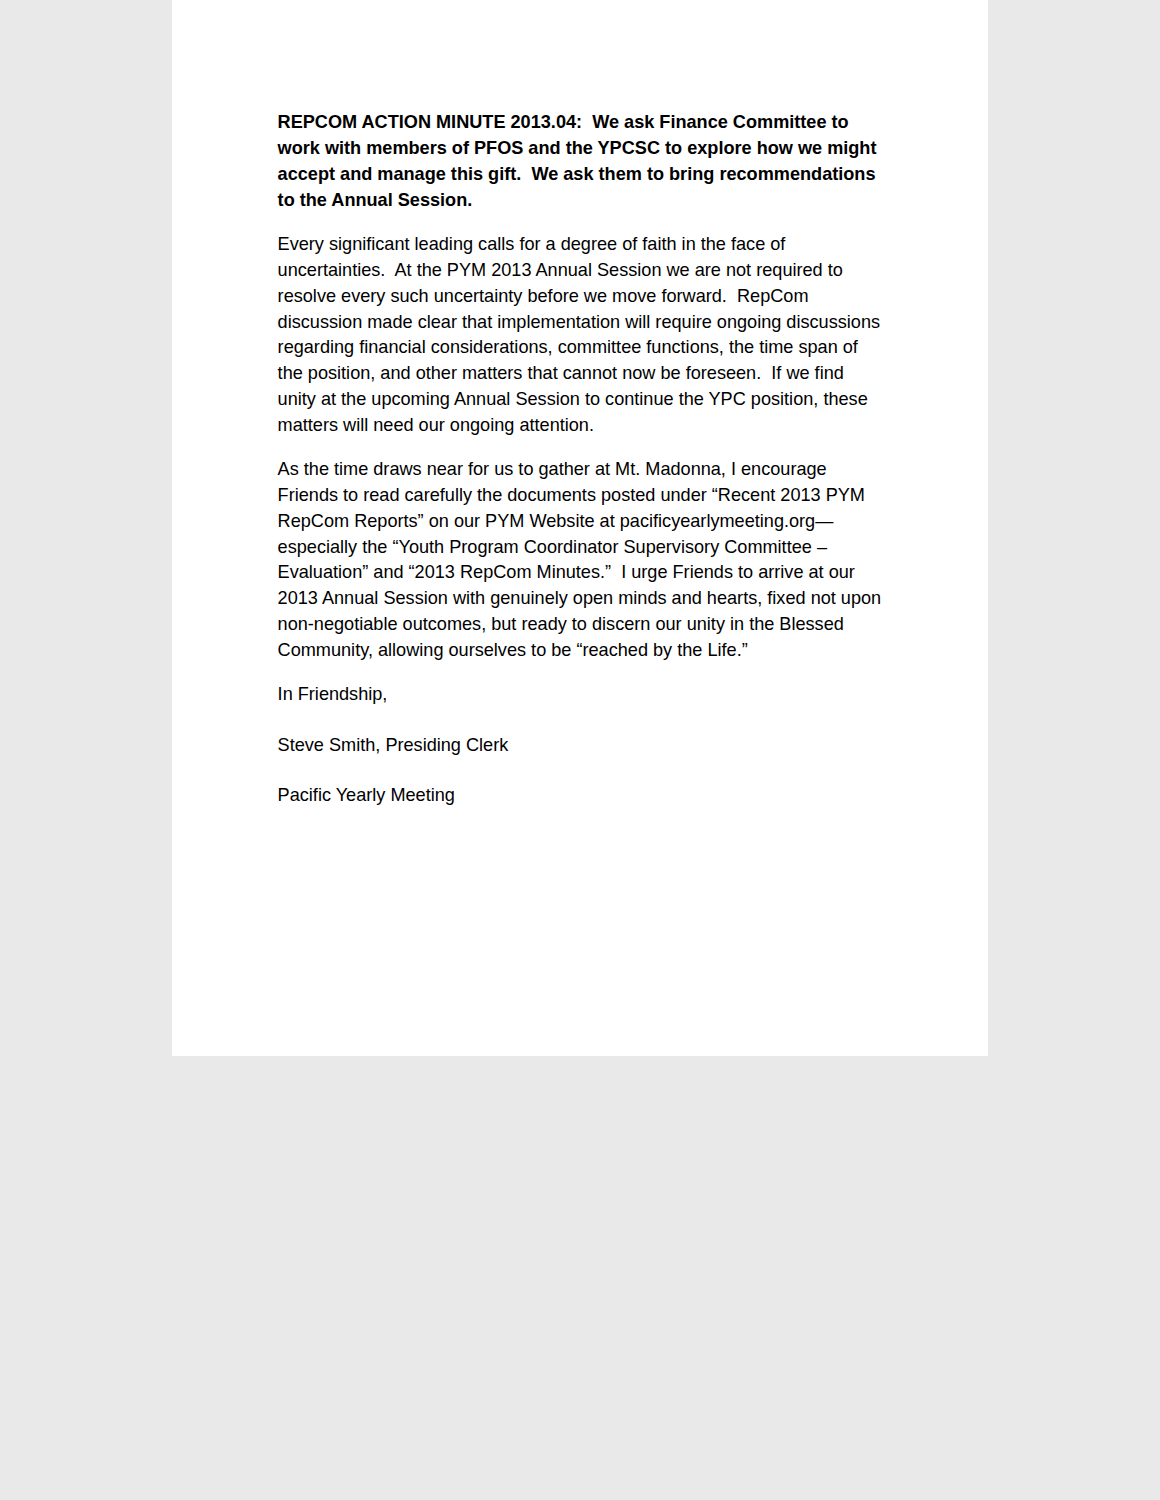REPCOM ACTION MINUTE 2013.04: We ask Finance Committee to work with members of PFOS and the YPCSC to explore how we might accept and manage this gift. We ask them to bring recommendations to the Annual Session.
Every significant leading calls for a degree of faith in the face of uncertainties. At the PYM 2013 Annual Session we are not required to resolve every such uncertainty before we move forward. RepCom discussion made clear that implementation will require ongoing discussions regarding financial considerations, committee functions, the time span of the position, and other matters that cannot now be foreseen. If we find unity at the upcoming Annual Session to continue the YPC position, these matters will need our ongoing attention.
As the time draws near for us to gather at Mt. Madonna, I encourage Friends to read carefully the documents posted under “Recent 2013 PYM RepCom Reports” on our PYM Website at pacificyearlymeeting.org—especially the “Youth Program Coordinator Supervisory Committee – Evaluation” and “2013 RepCom Minutes.” I urge Friends to arrive at our 2013 Annual Session with genuinely open minds and hearts, fixed not upon non-negotiable outcomes, but ready to discern our unity in the Blessed Community, allowing ourselves to be “reached by the Life.”
In Friendship,
Steve Smith, Presiding Clerk
Pacific Yearly Meeting